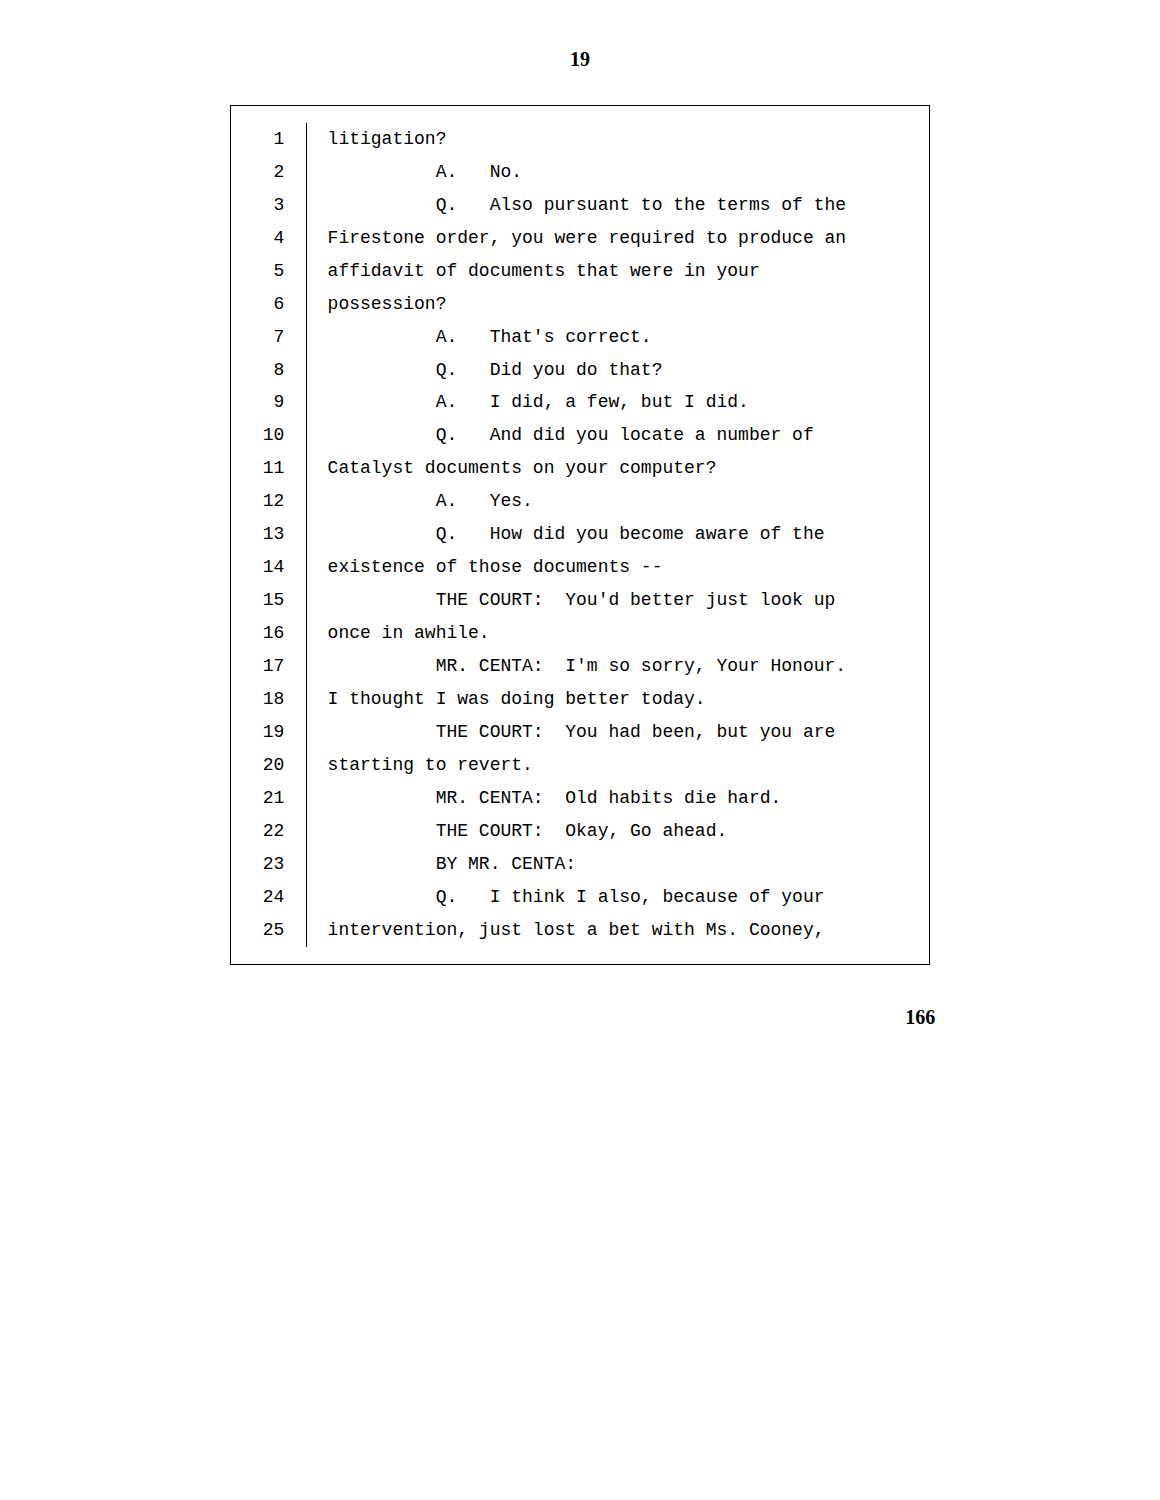19
| 1 | litigation? |
| 2 | A. No. |
| 3 | Q. Also pursuant to the terms of the |
| 4 | Firestone order, you were required to produce an |
| 5 | affidavit of documents that were in your |
| 6 | possession? |
| 7 | A. That's correct. |
| 8 | Q. Did you do that? |
| 9 | A. I did, a few, but I did. |
| 10 | Q. And did you locate a number of |
| 11 | Catalyst documents on your computer? |
| 12 | A. Yes. |
| 13 | Q. How did you become aware of the |
| 14 | existence of those documents -- |
| 15 | THE COURT: You'd better just look up |
| 16 | once in awhile. |
| 17 | MR. CENTA: I'm so sorry, Your Honour. |
| 18 | I thought I was doing better today. |
| 19 | THE COURT: You had been, but you are |
| 20 | starting to revert. |
| 21 | MR. CENTA: Old habits die hard. |
| 22 | THE COURT: Okay, Go ahead. |
| 23 | BY MR. CENTA: |
| 24 | Q. I think I also, because of your |
| 25 | intervention, just lost a bet with Ms. Cooney, |
166